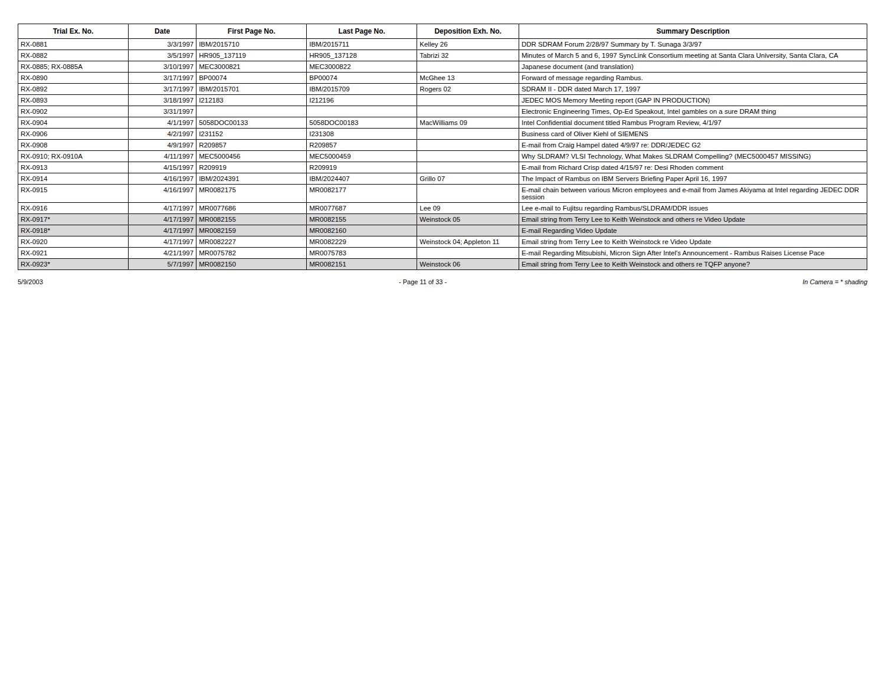| Trial Ex. No. | Date | First Page No. | Last Page No. | Deposition Exh. No. | Summary Description |
| --- | --- | --- | --- | --- | --- |
| RX-0881 | 3/3/1997 | IBM/2015710 | IBM/2015711 | Kelley 26 | DDR SDRAM Forum 2/28/97 Summary by T. Sunaga 3/3/97 |
| RX-0882 | 3/5/1997 | HR905_137119 | HR905_137128 | Tabrizi 32 | Minutes of March 5 and 6, 1997 SyncLink Consortium meeting at Santa Clara University, Santa Clara, CA |
| RX-0885; RX-0885A | 3/10/1997 | MEC3000821 | MEC3000822 | | Japanese document (and translation) |
| RX-0890 | 3/17/1997 | BP00074 | BP00074 | McGhee 13 | Forward of message regarding Rambus. |
| RX-0892 | 3/17/1997 | IBM/2015701 | IBM/2015709 | Rogers 02 | SDRAM II - DDR dated March 17, 1997 |
| RX-0893 | 3/18/1997 | I212183 | I212196 | | JEDEC MOS Memory Meeting report (GAP IN PRODUCTION) |
| RX-0902 | 3/31/1997 | | | | Electronic Engineering Times, Op-Ed Speakout, Intel gambles on a sure DRAM thing |
| RX-0904 | 4/1/1997 | 5058DOC00133 | 5058DOC00183 | MacWilliams 09 | Intel Confidential document titled Rambus Program Review, 4/1/97 |
| RX-0906 | 4/2/1997 | I231152 | I231308 | | Business card of Oliver Kiehl of SIEMENS |
| RX-0908 | 4/9/1997 | R209857 | R209857 | | E-mail from Craig Hampel dated 4/9/97 re: DDR/JEDEC G2 |
| RX-0910; RX-0910A | 4/11/1997 | MEC5000456 | MEC5000459 | | Why SLDRAM? VLSI Technology, What Makes SLDRAM Compelling? (MEC5000457 MISSING) |
| RX-0913 | 4/15/1997 | R209919 | R209919 | | E-mail from Richard Crisp dated 4/15/97 re: Desi Rhoden comment |
| RX-0914 | 4/16/1997 | IBM/2024391 | IBM/2024407 | Grillo 07 | The Impact of Rambus on IBM Servers Briefing Paper April 16, 1997 |
| RX-0915 | 4/16/1997 | MR0082175 | MR0082177 | | E-mail chain between various Micron employees and e-mail from James Akiyama at Intel regarding JEDEC DDR session |
| RX-0916 | 4/17/1997 | MR0077686 | MR0077687 | Lee 09 | Lee e-mail to Fujitsu regarding Rambus/SLDRAM/DDR issues |
| RX-0917* | 4/17/1997 | MR0082155 | MR0082155 | Weinstock 05 | Email string from Terry Lee to Keith Weinstock and others re Video Update |
| RX-0918* | 4/17/1997 | MR0082159 | MR0082160 | | E-mail Regarding Video Update |
| RX-0920 | 4/17/1997 | MR0082227 | MR0082229 | Weinstock 04; Appleton 11 | Email string from Terry Lee to Keith Weinstock re Video Update |
| RX-0921 | 4/21/1997 | MR0075782 | MR0075783 | | E-mail Regarding Mitsubishi, Micron Sign After Intel's Announcement - Rambus Raises License Pace |
| RX-0923* | 5/7/1997 | MR0082150 | MR0082151 | Weinstock 06 | Email string from Terry Lee to Keith Weinstock and others re TQFP anyone? |
5/9/2003
- Page 11 of 33 -
In Camera = * shading